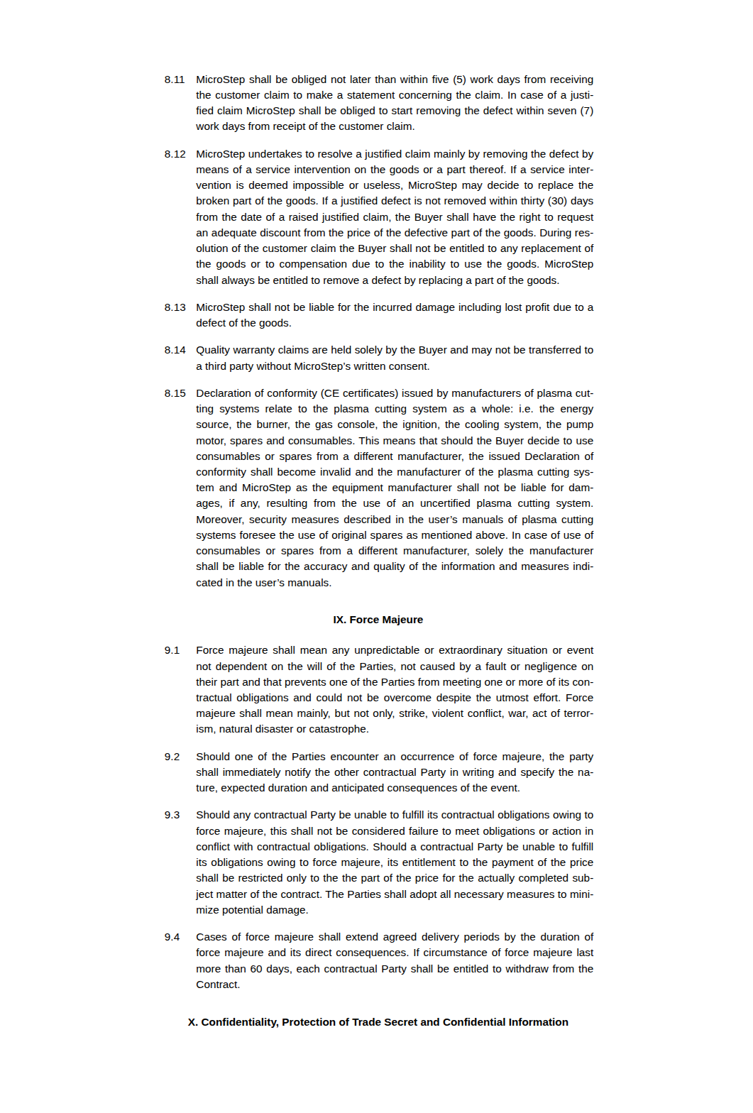8.11
MicroStep shall be obliged not later than within five (5) work days from receiving the customer claim to make a statement concerning the claim. In case of a justified claim MicroStep shall be obliged to start removing the defect within seven (7) work days from receipt of the customer claim.
8.12
MicroStep undertakes to resolve a justified claim mainly by removing the defect by means of a service intervention on the goods or a part thereof. If a service intervention is deemed impossible or useless, MicroStep may decide to replace the broken part of the goods. If a justified defect is not removed within thirty (30) days from the date of a raised justified claim, the Buyer shall have the right to request an adequate discount from the price of the defective part of the goods. During resolution of the customer claim the Buyer shall not be entitled to any replacement of the goods or to compensation due to the inability to use the goods. MicroStep shall always be entitled to remove a defect by replacing a part of the goods.
8.13
MicroStep shall not be liable for the incurred damage including lost profit due to a defect of the goods.
8.14
Quality warranty claims are held solely by the Buyer and may not be transferred to a third party without MicroStep’s written consent.
8.15
Declaration of conformity (CE certificates) issued by manufacturers of plasma cutting systems relate to the plasma cutting system as a whole: i.e. the energy source, the burner, the gas console, the ignition, the cooling system, the pump motor, spares and consumables. This means that should the Buyer decide to use consumables or spares from a different manufacturer, the issued Declaration of conformity shall become invalid and the manufacturer of the plasma cutting system and MicroStep as the equipment manufacturer shall not be liable for damages, if any, resulting from the use of an uncertified plasma cutting system. Moreover, security measures described in the user’s manuals of plasma cutting systems foresee the use of original spares as mentioned above. In case of use of consumables or spares from a different manufacturer, solely the manufacturer shall be liable for the accuracy and quality of the information and measures indicated in the user’s manuals.
IX. Force Majeure
9.1
Force majeure shall mean any unpredictable or extraordinary situation or event not dependent on the will of the Parties, not caused by a fault or negligence on their part and that prevents one of the Parties from meeting one or more of its contractual obligations and could not be overcome despite the utmost effort. Force majeure shall mean mainly, but not only, strike, violent conflict, war, act of terrorism, natural disaster or catastrophe.
9.2
Should one of the Parties encounter an occurrence of force majeure, the party shall immediately notify the other contractual Party in writing and specify the nature, expected duration and anticipated consequences of the event.
9.3
Should any contractual Party be unable to fulfill its contractual obligations owing to force majeure, this shall not be considered failure to meet obligations or action in conflict with contractual obligations. Should a contractual Party be unable to fulfill its obligations owing to force majeure, its entitlement to the payment of the price shall be restricted only to the the part of the price for the actually completed subject matter of the contract. The Parties shall adopt all necessary measures to minimize potential damage.
9.4
Cases of force majeure shall extend agreed delivery periods by the duration of force majeure and its direct consequences. If circumstance of force majeure last more than 60 days, each contractual Party shall be entitled to withdraw from the Contract.
X. Confidentiality, Protection of Trade Secret and Confidential Information